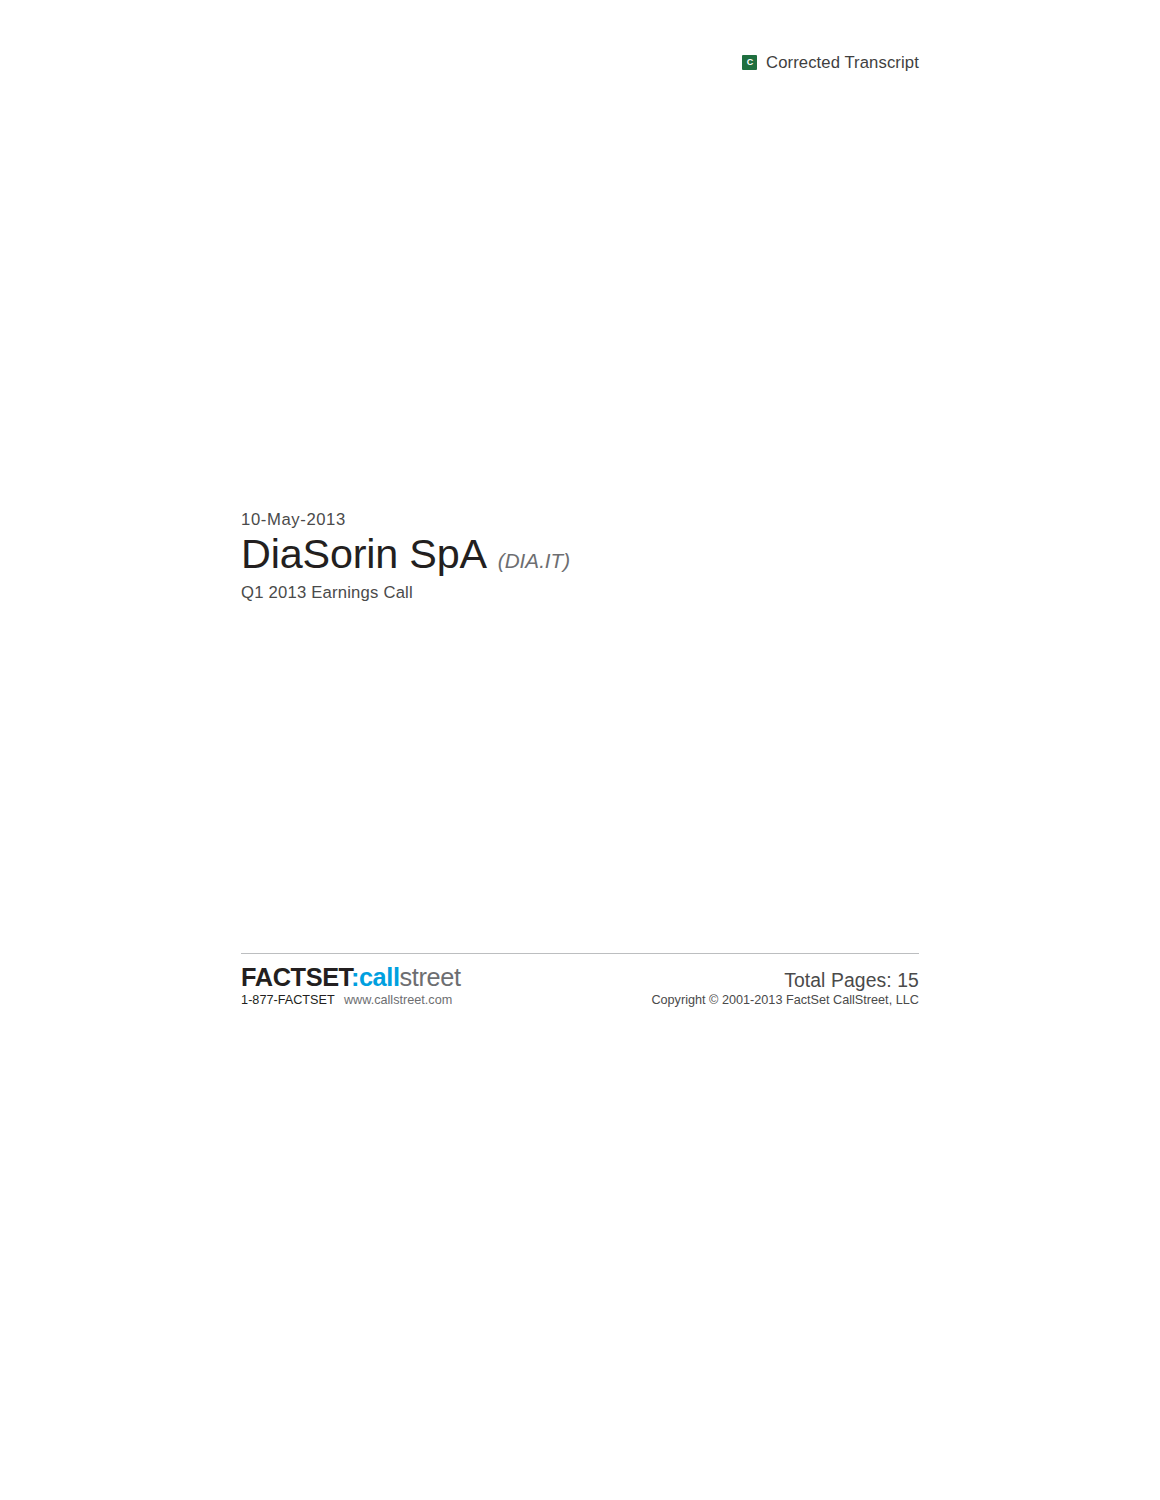C Corrected Transcript
10-May-2013
DiaSorin SpA (DIA.IT)
Q1 2013 Earnings Call
FACTSET: call street
1-877-FACTSET www.callstreet.com
Total Pages: 15
Copyright © 2001-2013 FactSet CallStreet, LLC